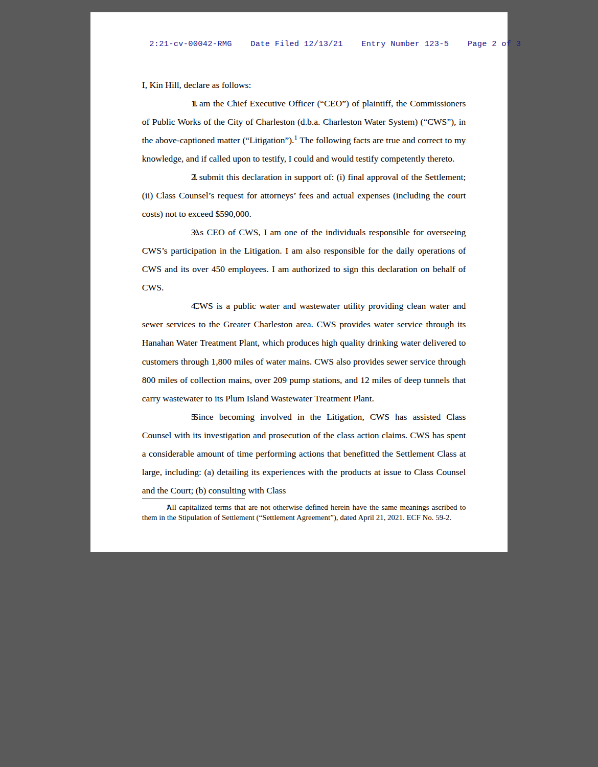2:21-cv-00042-RMG Date Filed 12/13/21 Entry Number 123-5 Page 2 of 3
I, Kin Hill, declare as follows:
1. I am the Chief Executive Officer (“CEO”) of plaintiff, the Commissioners of Public Works of the City of Charleston (d.b.a. Charleston Water System) (“CWS”), in the above-captioned matter (“Litigation”).1 The following facts are true and correct to my knowledge, and if called upon to testify, I could and would testify competently thereto.
2. I submit this declaration in support of: (i) final approval of the Settlement; (ii) Class Counsel’s request for attorneys’ fees and actual expenses (including the court costs) not to exceed $590,000.
3. As CEO of CWS, I am one of the individuals responsible for overseeing CWS’s participation in the Litigation. I am also responsible for the daily operations of CWS and its over 450 employees. I am authorized to sign this declaration on behalf of CWS.
4. CWS is a public water and wastewater utility providing clean water and sewer services to the Greater Charleston area. CWS provides water service through its Hanahan Water Treatment Plant, which produces high quality drinking water delivered to customers through 1,800 miles of water mains. CWS also provides sewer service through 800 miles of collection mains, over 209 pump stations, and 12 miles of deep tunnels that carry wastewater to its Plum Island Wastewater Treatment Plant.
5. Since becoming involved in the Litigation, CWS has assisted Class Counsel with its investigation and prosecution of the class action claims. CWS has spent a considerable amount of time performing actions that benefitted the Settlement Class at large, including: (a) detailing its experiences with the products at issue to Class Counsel and the Court; (b) consulting with Class
1All capitalized terms that are not otherwise defined herein have the same meanings ascribed to them in the Stipulation of Settlement (“Settlement Agreement”), dated April 21, 2021. ECF No. 59-2.